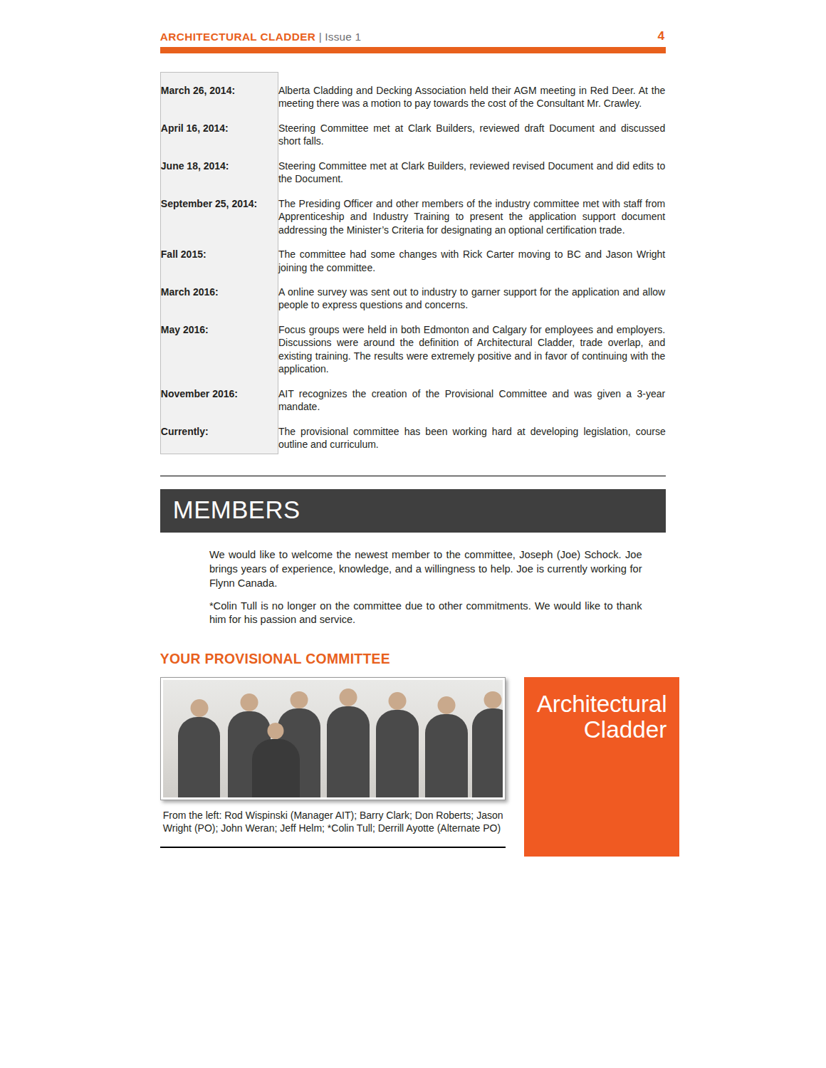ARCHITECTURAL CLADDER | Issue 1
4
| March 26, 2014: | Alberta Cladding and Decking Association held their AGM meeting in Red Deer. At the meeting there was a motion to pay towards the cost of the Consultant Mr. Crawley. |
| April 16, 2014: | Steering Committee met at Clark Builders, reviewed draft Document and discussed short falls. |
| June 18, 2014: | Steering Committee met at Clark Builders, reviewed revised Document and did edits to the Document. |
| September 25, 2014: | The Presiding Officer and other members of the industry committee met with staff from Apprenticeship and Industry Training to present the application support document addressing the Minister’s Criteria for designating an optional certification trade. |
| Fall 2015: | The committee had some changes with Rick Carter moving to BC and Jason Wright joining the committee. |
| March 2016: | A online survey was sent out to industry to garner support for the application and allow people to express questions and concerns. |
| May 2016: | Focus groups were held in both Edmonton and Calgary for employees and employers. Discussions were around the definition of Architectural Cladder, trade overlap, and existing training. The results were extremely positive and in favor of continuing with the application. |
| November 2016: | AIT recognizes the creation of the Provisional Committee and was given a 3-year mandate. |
| Currently: | The provisional committee has been working hard at developing legislation, course outline and curriculum. |
MEMBERS
We would like to welcome the newest member to the committee, Joseph (Joe) Schock. Joe brings years of experience, knowledge, and a willingness to help. Joe is currently working for Flynn Canada.
*Colin Tull is no longer on the committee due to other commitments. We would like to thank him for his passion and service.
YOUR PROVISIONAL COMMITTEE
From the left: Rod Wispinski (Manager AIT); Barry Clark; Don Roberts; Jason
Wright (PO); John Weran; Jeff Helm; *Colin Tull; Derrill Ayotte (Alternate PO)
Architectural Cladder